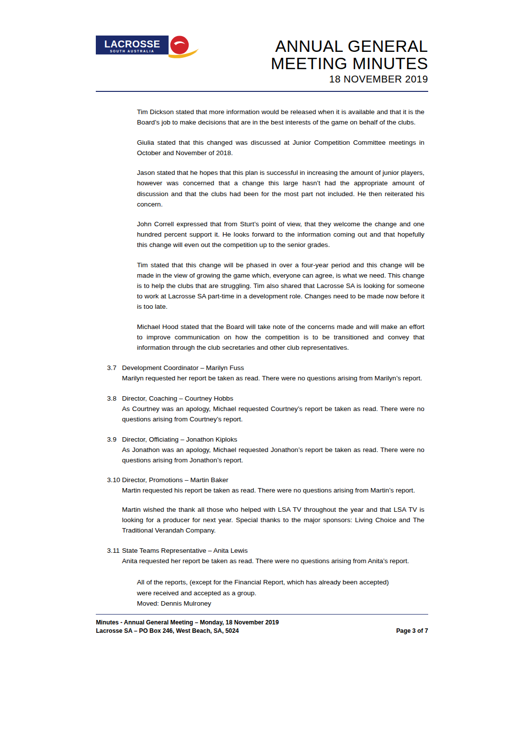LACROSSE SOUTH AUSTRALIA
ANNUAL GENERAL MEETING MINUTES
18 NOVEMBER 2019
Tim Dickson stated that more information would be released when it is available and that it is the Board’s job to make decisions that are in the best interests of the game on behalf of the clubs.
Giulia stated that this changed was discussed at Junior Competition Committee meetings in October and November of 2018.
Jason stated that he hopes that this plan is successful in increasing the amount of junior players, however was concerned that a change this large hasn’t had the appropriate amount of discussion and that the clubs had been for the most part not included. He then reiterated his concern.
John Correll expressed that from Sturt’s point of view, that they welcome the change and one hundred percent support it. He looks forward to the information coming out and that hopefully this change will even out the competition up to the senior grades.
Tim stated that this change will be phased in over a four-year period and this change will be made in the view of growing the game which, everyone can agree, is what we need. This change is to help the clubs that are struggling. Tim also shared that Lacrosse SA is looking for someone to work at Lacrosse SA part-time in a development role. Changes need to be made now before it is too late.
Michael Hood stated that the Board will take note of the concerns made and will make an effort to improve communication on how the competition is to be transitioned and convey that information through the club secretaries and other club representatives.
3.7
Development Coordinator – Marilyn Fuss
Marilyn requested her report be taken as read. There were no questions arising from Marilyn’s report.
3.8
Director, Coaching – Courtney Hobbs
As Courtney was an apology, Michael requested Courtney’s report be taken as read. There were no questions arising from Courtney’s report.
3.9
Director, Officiating – Jonathon Kiploks
As Jonathon was an apology, Michael requested Jonathon’s report be taken as read. There were no questions arising from Jonathon’s report.
3.10
Director, Promotions – Martin Baker
Martin requested his report be taken as read. There were no questions arising from Martin’s report.
Martin wished the thank all those who helped with LSA TV throughout the year and that LSA TV is looking for a producer for next year. Special thanks to the major sponsors: Living Choice and The Traditional Verandah Company.
3.11
State Teams Representative – Anita Lewis
Anita requested her report be taken as read. There were no questions arising from Anita’s report.
All of the reports, (except for the Financial Report, which has already been accepted)
were received and accepted as a group.
Moved: Dennis Mulroney
Minutes - Annual General Meeting – Monday, 18 November 2019
Lacrosse SA – PO Box 246, West Beach, SA, 5024
Page 3 of 7